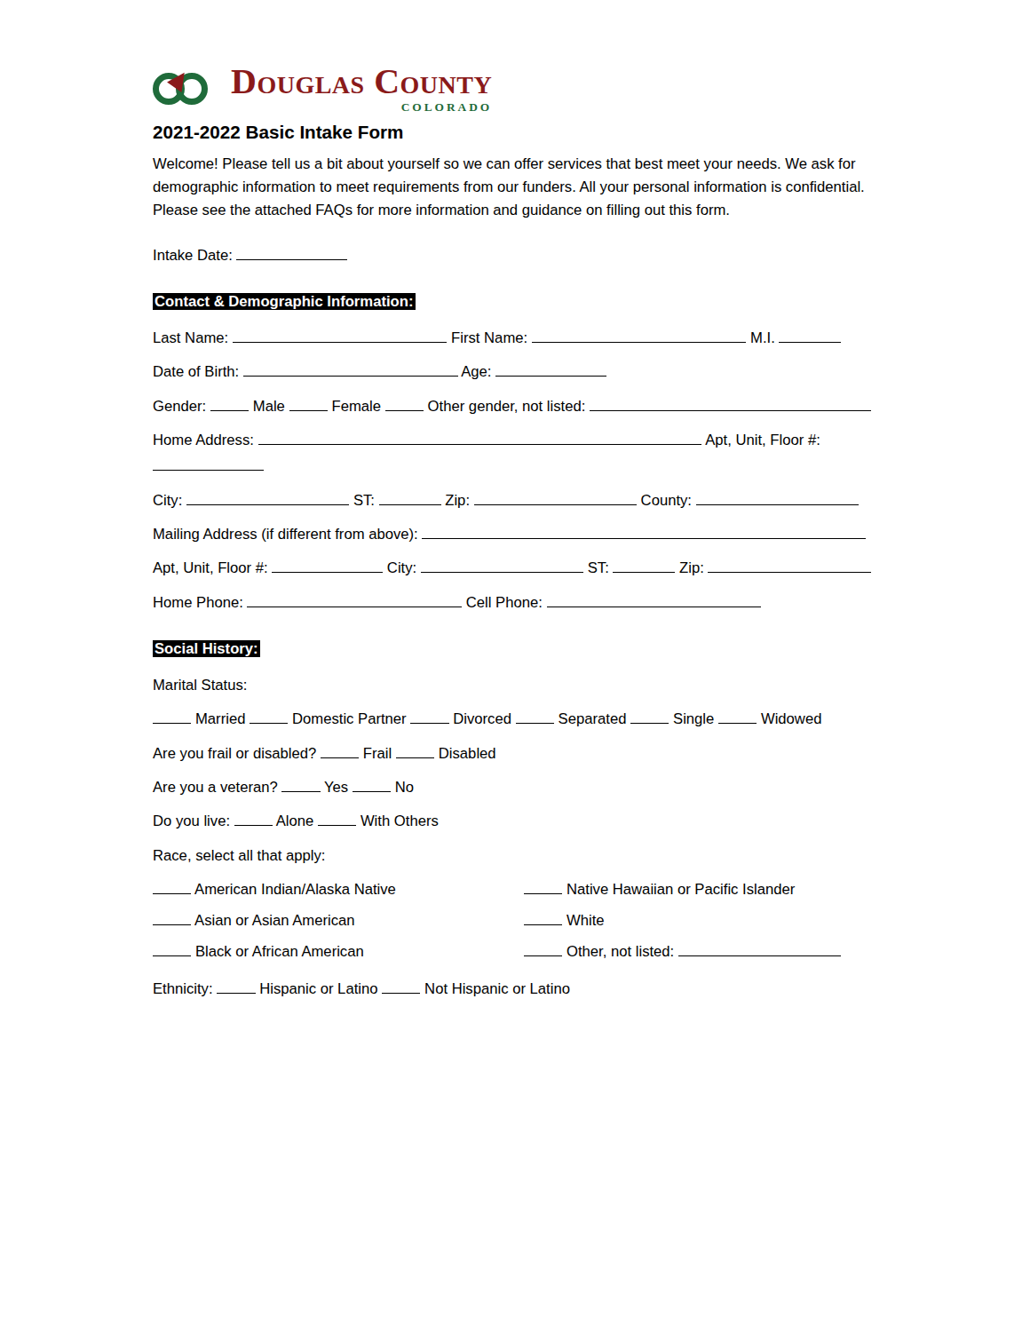Douglas County
COLORADO
2021-2022 Basic Intake Form
Welcome! Please tell us a bit about yourself so we can offer services that best meet your needs. We ask for demographic information to meet requirements from our funders. All your personal information is confidential. Please see the attached FAQs for more information and guidance on filling out this form.
Intake Date:
Contact & Demographic Information:
Last Name: First Name: M.I.
Date of Birth: Age:
Gender: Male Female Other gender, not listed:
Home Address: Apt, Unit, Floor #:
City: ST: Zip: County:
Mailing Address (if different from above):
Apt, Unit, Floor #: City: ST: Zip:
Home Phone: Cell Phone:
Social History:
Marital Status:
Married Domestic Partner Divorced Separated Single Widowed
Are you frail or disabled? Frail Disabled
Are you a veteran? Yes No
Do you live: Alone With Others
Race, select all that apply:
American Indian/Alaska Native
Native Hawaiian or Pacific Islander
Asian or Asian American
White
Black or African American
Other, not listed:
Ethnicity: Hispanic or Latino Not Hispanic or Latino